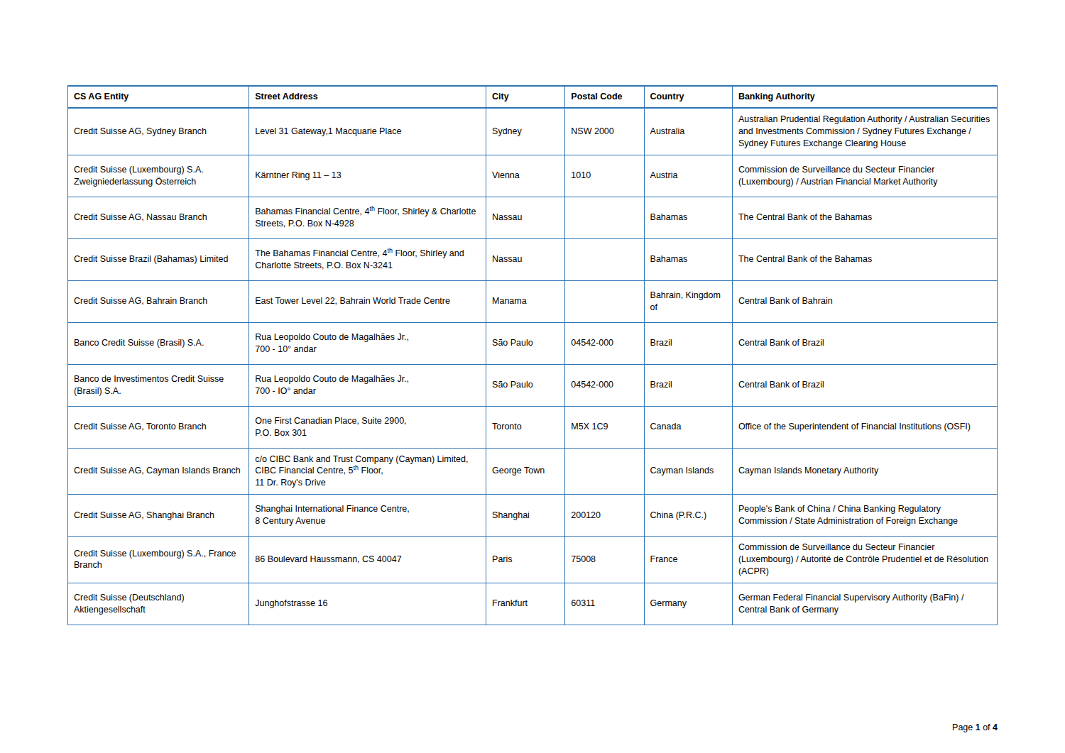| CS AG Entity | Street Address | City | Postal Code | Country | Banking Authority |
| --- | --- | --- | --- | --- | --- |
| Credit Suisse AG, Sydney Branch | Level 31 Gateway,1 Macquarie Place | Sydney | NSW 2000 | Australia | Australian Prudential Regulation Authority / Australian Securities and Investments Commission / Sydney Futures Exchange / Sydney Futures Exchange Clearing House |
| Credit Suisse (Luxembourg) S.A. Zweigniederlassung Österreich | Kärntner Ring 11 – 13 | Vienna | 1010 | Austria | Commission de Surveillance du Secteur Financier (Luxembourg) / Austrian Financial Market Authority |
| Credit Suisse AG, Nassau Branch | Bahamas Financial Centre, 4 th Floor, Shirley & Charlotte Streets, P.O. Box N-4928 | Nassau | | Bahamas | The Central Bank of the Bahamas |
| Credit Suisse Brazil (Bahamas) Limited | The Bahamas Financial Centre, 4 th Floor, Shirley and Charlotte Streets, P.O. Box N-3241 | Nassau | | Bahamas | The Central Bank of the Bahamas |
| Credit Suisse AG, Bahrain Branch | East Tower Level 22, Bahrain World Trade Centre | Manama | | Bahrain, Kingdom of | Central Bank of Bahrain |
| Banco Credit Suisse (Brasil) S.A. | Rua Leopoldo Couto de Magalhães Jr., 700 - 10° andar | São Paulo | 04542-000 | Brazil | Central Bank of Brazil |
| Banco de Investimentos Credit Suisse (Brasil) S.A. | Rua Leopoldo Couto de Magalhães Jr., 700 - IO° andar | São Paulo | 04542-000 | Brazil | Central Bank of Brazil |
| Credit Suisse AG, Toronto Branch | One First Canadian Place, Suite 2900, P.O. Box 301 | Toronto | M5X 1C9 | Canada | Office of the Superintendent of Financial Institutions (OSFI) |
| Credit Suisse AG, Cayman Islands Branch | c/o CIBC Bank and Trust Company (Cayman) Limited, CIBC Financial Centre, 5 th Floor, 11 Dr. Roy's Drive | George Town | | Cayman Islands | Cayman Islands Monetary Authority |
| Credit Suisse AG, Shanghai Branch | Shanghai International Finance Centre, 8 Century Avenue | Shanghai | 200120 | China (P.R.C.) | People's Bank of China / China Banking Regulatory Commission / State Administration of Foreign Exchange |
| Credit Suisse (Luxembourg) S.A., France Branch | 86 Boulevard Haussmann, CS 40047 | Paris | 75008 | France | Commission de Surveillance du Secteur Financier (Luxembourg) / Autorité de Contrôle Prudentiel et de Résolution (ACPR) |
| Credit Suisse (Deutschland) Aktiengesellschaft | Junghofstrasse 16 | Frankfurt | 60311 | Germany | German Federal Financial Supervisory Authority (BaFin) / Central Bank of Germany |
Page 1 of 4